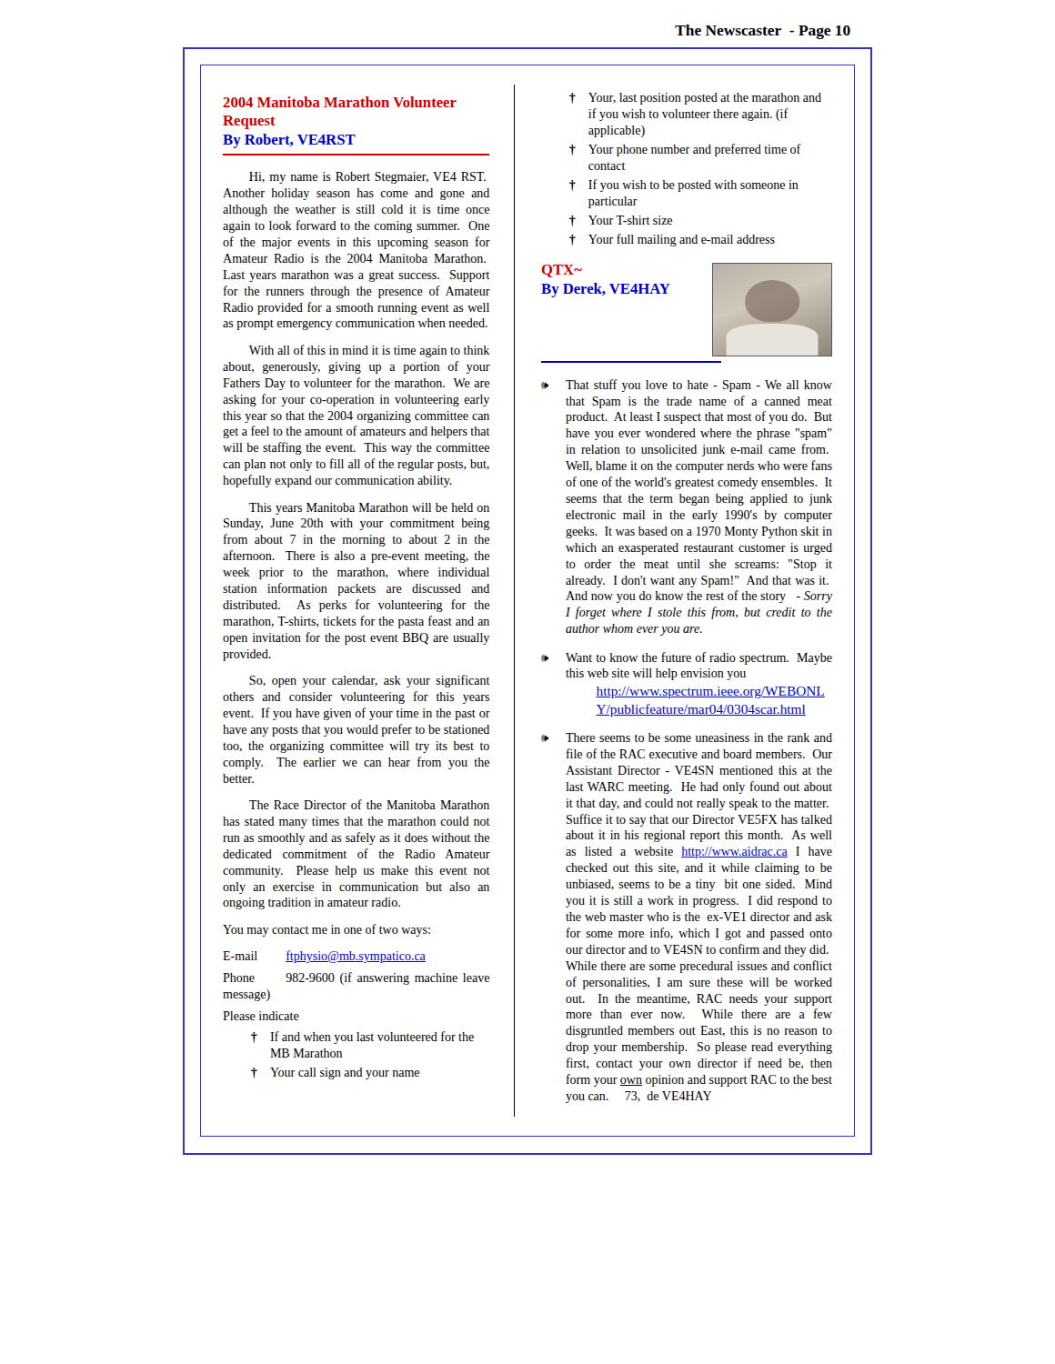The Newscaster - Page 10
2004 Manitoba Marathon Volunteer Request By Robert, VE4RST
Hi, my name is Robert Stegmaier, VE4 RST. Another holiday season has come and gone and although the weather is still cold it is time once again to look forward to the coming summer. One of the major events in this upcoming season for Amateur Radio is the 2004 Manitoba Marathon. Last years marathon was a great success. Support for the runners through the presence of Amateur Radio provided for a smooth running event as well as prompt emergency communication when needed.
With all of this in mind it is time again to think about, generously, giving up a portion of your Fathers Day to volunteer for the marathon. We are asking for your co-operation in volunteering early this year so that the 2004 organizing committee can get a feel to the amount of amateurs and helpers that will be staffing the event. This way the committee can plan not only to fill all of the regular posts, but, hopefully expand our communication ability.
This years Manitoba Marathon will be held on Sunday, June 20th with your commitment being from about 7 in the morning to about 2 in the afternoon. There is also a pre-event meeting, the week prior to the marathon, where individual station information packets are discussed and distributed. As perks for volunteering for the marathon, T-shirts, tickets for the pasta feast and an open invitation for the post event BBQ are usually provided.
So, open your calendar, ask your significant others and consider volunteering for this years event. If you have given of your time in the past or have any posts that you would prefer to be stationed too, the organizing committee will try its best to comply. The earlier we can hear from you the better.
The Race Director of the Manitoba Marathon has stated many times that the marathon could not run as smoothly and as safely as it does without the dedicated commitment of the Radio Amateur community. Please help us make this event not only an exercise in communication but also an ongoing tradition in amateur radio.
You may contact me in one of two ways:
E-mail ftphysio@mb.sympatico.ca
Phone982-9600 (if answering machine leave message)
Please indicate
If and when you last volunteered for the MB Marathon
Your call sign and your name
Your, last position posted at the marathon and if you wish to volunteer there again. (if applicable)
Your phone number and preferred time of contact
If you wish to be posted with someone in particular
Your T-shirt size
Your full mailing and e-mail address
QTX~ By Derek, VE4HAY
That stuff you love to hate - Spam - We all know that Spam is the trade name of a canned meat product. At least I suspect that most of you do. But have you ever wondered where the phrase "spam" in relation to unsolicited junk e-mail came from. Well, blame it on the computer nerds who were fans of one of the world's greatest comedy ensembles. It seems that the term began being applied to junk electronic mail in the early 1990's by computer geeks. It was based on a 1970 Monty Python skit in which an exasperated restaurant customer is urged to order the meat until she screams: "Stop it already. I don't want any Spam!" And that was it. And now you do know the rest of the story - Sorry I forget where I stole this from, but credit to the author whom ever you are.
Want to know the future of radio spectrum. Maybe this web site will help envision you
http://www.spectrum.ieee.org/WEBONLY/publicfeature/mar04/0304scar.html
There seems to be some uneasiness in the rank and file of the RAC executive and board members. Our Assistant Director - VE4SN mentioned this at the last WARC meeting. He had only found out about it that day, and could not really speak to the matter. Suffice it to say that our Director VE5FX has talked about it in his regional report this month. As well as listed a website http://www.aidrac.ca I have checked out this site, and it while claiming to be unbiased, seems to be a tiny bit one sided. Mind you it is still a work in progress. I did respond to the web master who is the ex-VE1 director and ask for some more info, which I got and passed onto our director and to VE4SN to confirm and they did. While there are some precedural issues and conflict of personalities, I am sure these will be worked out. In the meantime, RAC needs your support more than ever now. While there are a few disgruntled members out East, this is no reason to drop your membership. So please read everything first, contact your own director if need be, then form your own opinion and support RAC to the best you can. 73, de VE4HAY